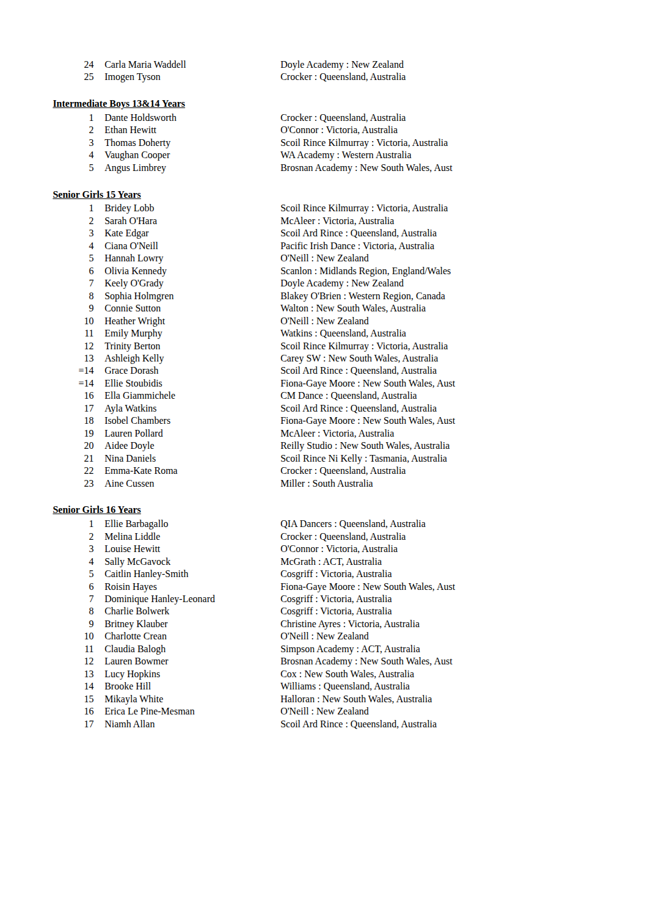| 24 | Carla Maria Waddell | Doyle Academy : New Zealand |
| 25 | Imogen Tyson | Crocker : Queensland, Australia |
Intermediate Boys 13&14 Years
| 1 | Dante Holdsworth | Crocker : Queensland, Australia |
| 2 | Ethan Hewitt | O'Connor : Victoria, Australia |
| 3 | Thomas Doherty | Scoil Rince Kilmurray : Victoria, Australia |
| 4 | Vaughan Cooper | WA Academy : Western Australia |
| 5 | Angus Limbrey | Brosnan Academy : New South Wales, Aust |
Senior Girls 15 Years
| 1 | Bridey Lobb | Scoil Rince Kilmurray : Victoria, Australia |
| 2 | Sarah O'Hara | McAleer : Victoria, Australia |
| 3 | Kate Edgar | Scoil Ard Rince : Queensland, Australia |
| 4 | Ciana O'Neill | Pacific Irish Dance : Victoria, Australia |
| 5 | Hannah Lowry | O'Neill : New Zealand |
| 6 | Olivia Kennedy | Scanlon : Midlands Region, England/Wales |
| 7 | Keely O'Grady | Doyle Academy : New Zealand |
| 8 | Sophia Holmgren | Blakey O'Brien : Western Region, Canada |
| 9 | Connie Sutton | Walton : New South Wales, Australia |
| 10 | Heather Wright | O'Neill : New Zealand |
| 11 | Emily Murphy | Watkins : Queensland, Australia |
| 12 | Trinity Berton | Scoil Rince Kilmurray : Victoria, Australia |
| 13 | Ashleigh Kelly | Carey SW : New South Wales, Australia |
| =14 | Grace Dorash | Scoil Ard Rince : Queensland, Australia |
| =14 | Ellie Stoubidis | Fiona-Gaye Moore : New South Wales, Aust |
| 16 | Ella Giammichele | CM Dance : Queensland, Australia |
| 17 | Ayla Watkins | Scoil Ard Rince : Queensland, Australia |
| 18 | Isobel Chambers | Fiona-Gaye Moore : New South Wales, Aust |
| 19 | Lauren Pollard | McAleer : Victoria, Australia |
| 20 | Aidee Doyle | Reilly Studio : New South Wales, Australia |
| 21 | Nina Daniels | Scoil Rince Ni Kelly : Tasmania, Australia |
| 22 | Emma-Kate Roma | Crocker : Queensland, Australia |
| 23 | Aine Cussen | Miller : South Australia |
Senior Girls 16 Years
| 1 | Ellie Barbagallo | QIA Dancers : Queensland, Australia |
| 2 | Melina Liddle | Crocker : Queensland, Australia |
| 3 | Louise Hewitt | O'Connor : Victoria, Australia |
| 4 | Sally McGavock | McGrath : ACT, Australia |
| 5 | Caitlin Hanley-Smith | Cosgriff : Victoria, Australia |
| 6 | Roisin Hayes | Fiona-Gaye Moore : New South Wales, Aust |
| 7 | Dominique Hanley-Leonard | Cosgriff : Victoria, Australia |
| 8 | Charlie Bolwerk | Cosgriff : Victoria, Australia |
| 9 | Britney Klauber | Christine Ayres : Victoria, Australia |
| 10 | Charlotte Crean | O'Neill : New Zealand |
| 11 | Claudia Balogh | Simpson Academy : ACT, Australia |
| 12 | Lauren Bowmer | Brosnan Academy : New South Wales, Aust |
| 13 | Lucy Hopkins | Cox : New South Wales, Australia |
| 14 | Brooke Hill | Williams : Queensland, Australia |
| 15 | Mikayla White | Halloran : New South Wales, Australia |
| 16 | Erica Le Pine-Mesman | O'Neill : New Zealand |
| 17 | Niamh Allan | Scoil Ard Rince : Queensland, Australia |